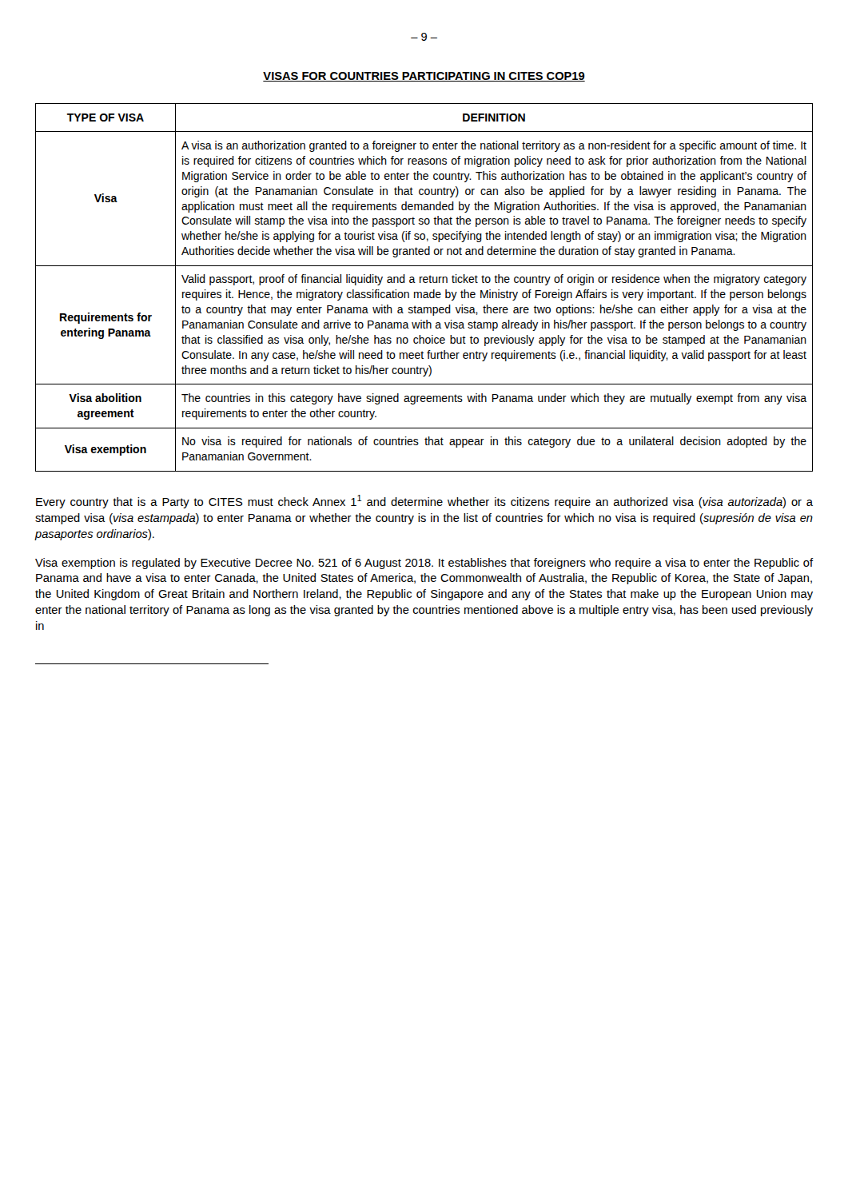– 9 –
VISAS FOR COUNTRIES PARTICIPATING IN CITES COP19
| TYPE OF VISA | DEFINITION |
| --- | --- |
| Visa | A visa is an authorization granted to a foreigner to enter the national territory as a non-resident for a specific amount of time. It is required for citizens of countries which for reasons of migration policy need to ask for prior authorization from the National Migration Service in order to be able to enter the country. This authorization has to be obtained in the applicant’s country of origin (at the Panamanian Consulate in that country) or can also be applied for by a lawyer residing in Panama. The application must meet all the requirements demanded by the Migration Authorities. If the visa is approved, the Panamanian Consulate will stamp the visa into the passport so that the person is able to travel to Panama. The foreigner needs to specify whether he/she is applying for a tourist visa (if so, specifying the intended length of stay) or an immigration visa; the Migration Authorities decide whether the visa will be granted or not and determine the duration of stay granted in Panama. |
| Requirements for entering Panama | Valid passport, proof of financial liquidity and a return ticket to the country of origin or residence when the migratory category requires it. Hence, the migratory classification made by the Ministry of Foreign Affairs is very important. If the person belongs to a country that may enter Panama with a stamped visa, there are two options: he/she can either apply for a visa at the Panamanian Consulate and arrive to Panama with a visa stamp already in his/her passport. If the person belongs to a country that is classified as visa only, he/she has no choice but to previously apply for the visa to be stamped at the Panamanian Consulate. In any case, he/she will need to meet further entry requirements (i.e., financial liquidity, a valid passport for at least three months and a return ticket to his/her country) |
| Visa abolition agreement | The countries in this category have signed agreements with Panama under which they are mutually exempt from any visa requirements to enter the other country. |
| Visa exemption | No visa is required for nationals of countries that appear in this category due to a unilateral decision adopted by the Panamanian Government. |
Every country that is a Party to CITES must check Annex 11 and determine whether its citizens require an authorized visa (visa autorizada) or a stamped visa (visa estampada) to enter Panama or whether the country is in the list of countries for which no visa is required (supresión de visa en pasaportes ordinarios).
Visa exemption is regulated by Executive Decree No. 521 of 6 August 2018. It establishes that foreigners who require a visa to enter the Republic of Panama and have a visa to enter Canada, the United States of America, the Commonwealth of Australia, the Republic of Korea, the State of Japan, the United Kingdom of Great Britain and Northern Ireland, the Republic of Singapore and any of the States that make up the European Union may enter the national territory of Panama as long as the visa granted by the countries mentioned above is a multiple entry visa, has been used previously in